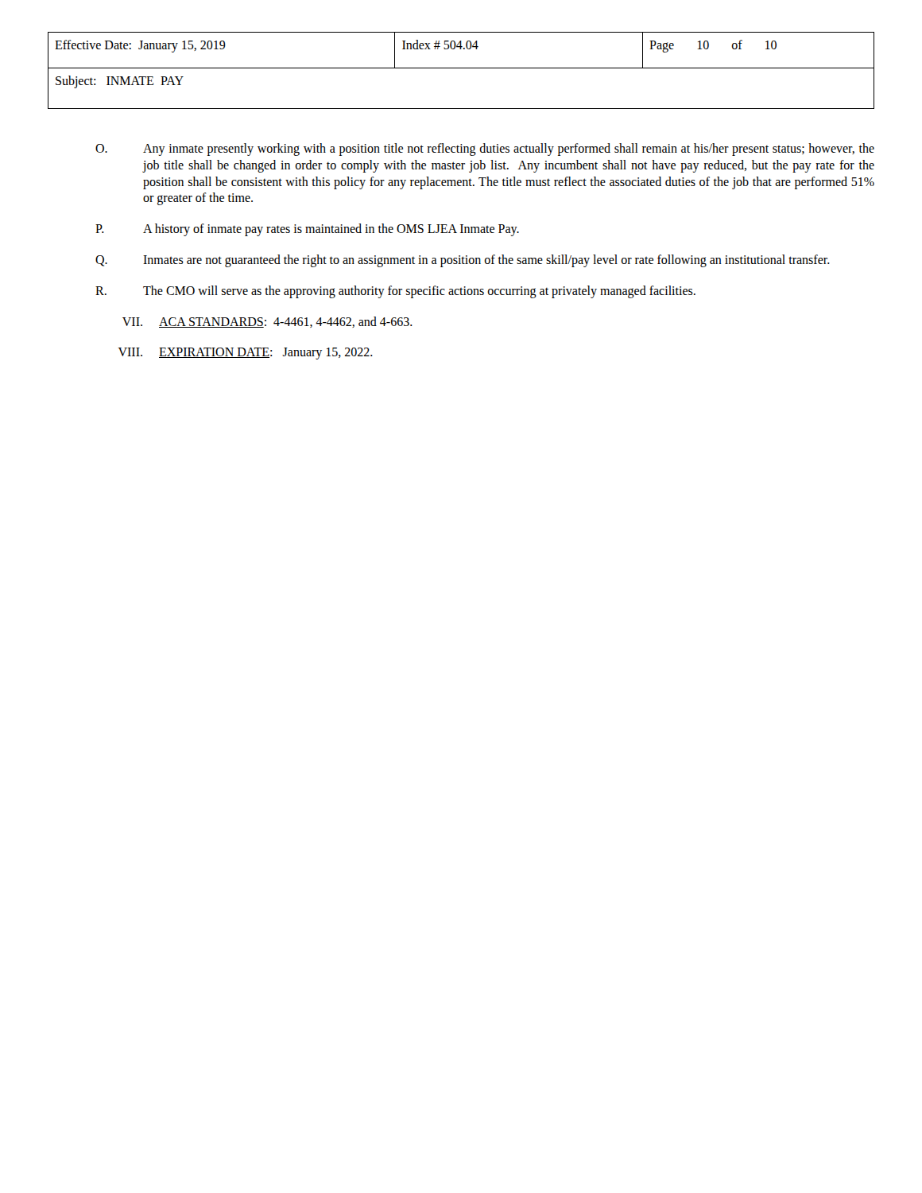| Effective Date: January 15, 2019 | Index # 504.04 | Page 10 of 10 |
| Subject: INMATE PAY |
O.
Any inmate presently working with a position title not reflecting duties actually performed shall remain at his/her present status; however, the job title shall be changed in order to comply with the master job list. Any incumbent shall not have pay reduced, but the pay rate for the position shall be consistent with this policy for any replacement. The title must reflect the associated duties of the job that are performed 51% or greater of the time.
P.
A history of inmate pay rates is maintained in the OMS LJEA Inmate Pay.
Q.
Inmates are not guaranteed the right to an assignment in a position of the same skill/pay level or rate following an institutional transfer.
R.
The CMO will serve as the approving authority for specific actions occurring at privately managed facilities.
VII.
ACA STANDARDS: 4-4461, 4-4462, and 4-663.
VIII.
EXPIRATION DATE: January 15, 2022.